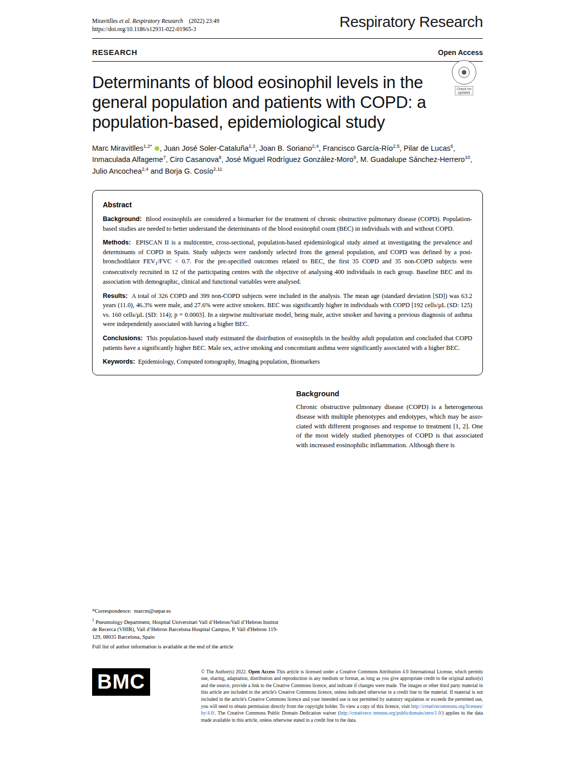Miravitlles et al. Respiratory Research (2022) 23:49
https://doi.org/10.1186/s12931-022-01965-3
Respiratory Research
RESEARCH
Open Access
Check for
updates
Determinants of blood eosinophil levels in the general population and patients with COPD: a population-based, epidemiological study
Marc Miravitlles1,2* , Juan José Soler-Cataluña2,3, Joan B. Soriano2,4, Francisco García-Río2,5, Pilar de Lucas6, Inmaculada Alfageme7, Ciro Casanova8, José Miguel Rodríguez González-Moro9, M. Guadalupe Sánchez-Herrero10, Julio Ancochea2,4 and Borja G. Cosío2,11
Abstract
Background: Blood eosinophils are considered a biomarker for the treatment of chronic obstructive pulmonary disease (COPD). Population-based studies are needed to better understand the determinants of the blood eosinophil count (BEC) in individuals with and without COPD.
Methods: EPISCAN II is a multicentre, cross-sectional, population-based epidemiological study aimed at investigating the prevalence and determinants of COPD in Spain. Study subjects were randomly selected from the general population, and COPD was defined by a post-bronchodilator FEV1/FVC < 0.7. For the pre-specified outcomes related to BEC, the first 35 COPD and 35 non-COPD subjects were consecutively recruited in 12 of the participating centres with the objective of analysing 400 individuals in each group. Baseline BEC and its association with demographic, clinical and functional variables were analysed.
Results: A total of 326 COPD and 399 non-COPD subjects were included in the analysis. The mean age (standard deviation [SD]) was 63.2 years (11.0), 46.3% were male, and 27.6% were active smokers. BEC was significantly higher in individuals with COPD [192 cells/µL (SD: 125) vs. 160 cells/µL (SD: 114); p = 0.0003]. In a stepwise multivariate model, being male, active smoker and having a previous diagnosis of asthma were independently associated with having a higher BEC.
Conclusions: This population-based study estimated the distribution of eosinophils in the healthy adult population and concluded that COPD patients have a significantly higher BEC. Male sex, active smoking and concomitant asthma were significantly associated with a higher BEC.
Keywords: Epidemiology, Computed tomography, Imaging population, Biomarkers
*Correspondence: marcm@separ.es
1 Pneumology Department, Hospital Universitari Vall d’Hebron/Vall d’Hebron Institut de Recerca (VHIR), Vall d’Hebron Barcelona Hospital Campus, P. Vall d'Hebron 119-129, 08035 Barcelona, Spain
Full list of author information is available at the end of the article
Background
Chronic obstructive pulmonary disease (COPD) is a heterogeneous disease with multiple phenotypes and endotypes, which may be associated with different prognoses and response to treatment [1, 2]. One of the most widely studied phenotypes of COPD is that associated with increased eosinophilic inflammation. Although there is
BMC
© The Author(s) 2022. Open Access This article is licensed under a Creative Commons Attribution 4.0 International License, which permits use, sharing, adaptation, distribution and reproduction in any medium or format, as long as you give appropriate credit to the original author(s) and the source, provide a link to the Creative Commons licence, and indicate if changes were made. The images or other third party material in this article are included in the article's Creative Commons licence, unless indicated otherwise in a credit line to the material. If material is not included in the article's Creative Commons licence and your intended use is not permitted by statutory regulation or exceeds the permitted use, you will need to obtain permission directly from the copyright holder. To view a copy of this licence, visit http://creativecommons.org/licenses/by/4.0/. The Creative Commons Public Domain Dedication waiver (http://creativeco mmons.org/publicdomain/zero/1.0/) applies to the data made available in this article, unless otherwise stated in a credit line to the data.